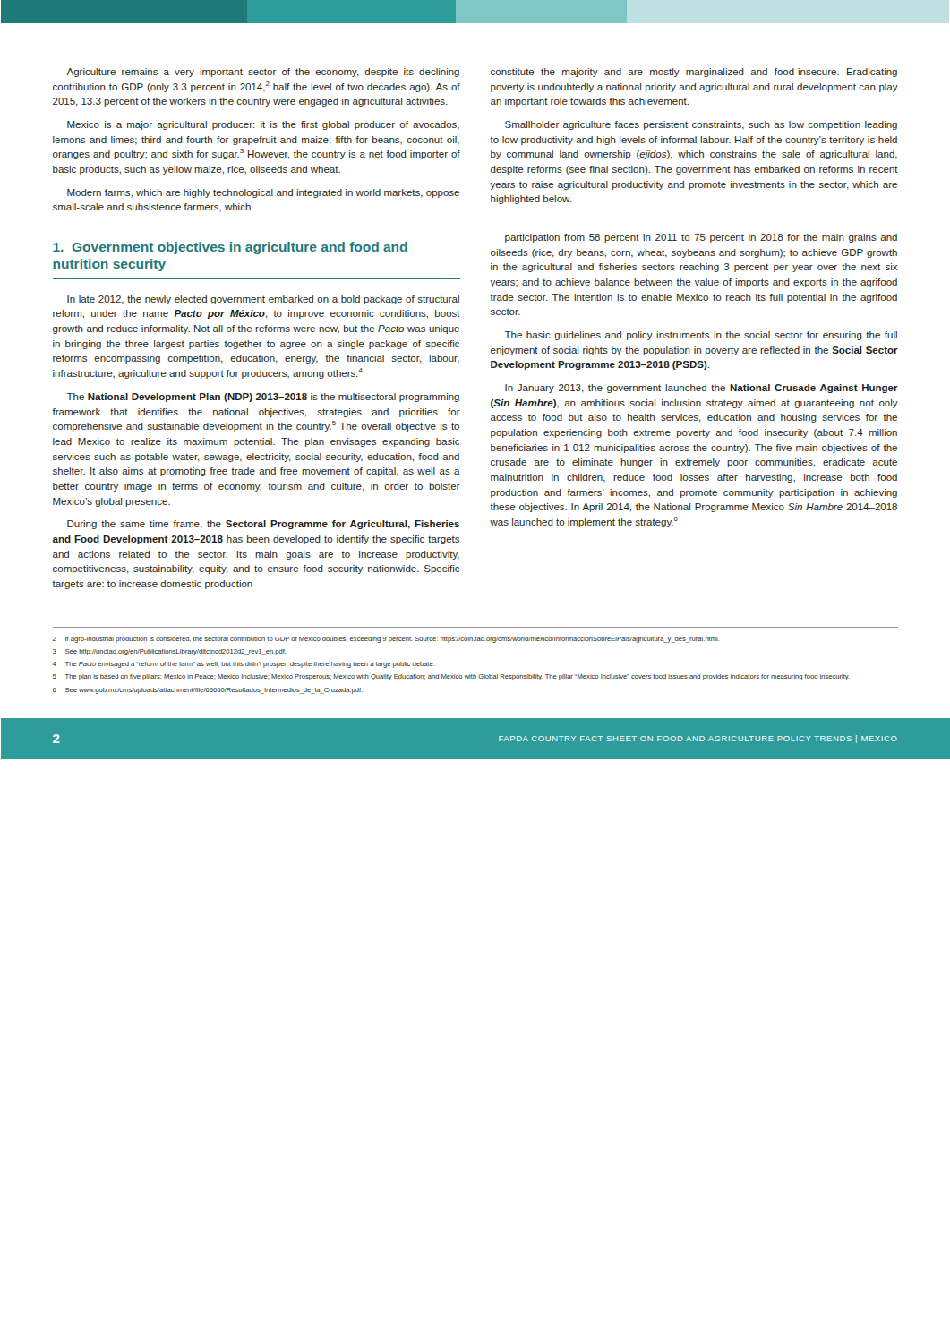Agriculture remains a very important sector of the economy, despite its declining contribution to GDP (only 3.3 percent in 2014,2 half the level of two decades ago). As of 2015, 13.3 percent of the workers in the country were engaged in agricultural activities.
Mexico is a major agricultural producer: it is the first global producer of avocados, lemons and limes; third and fourth for grapefruit and maize; fifth for beans, coconut oil, oranges and poultry; and sixth for sugar.3 However, the country is a net food importer of basic products, such as yellow maize, rice, oilseeds and wheat.
Modern farms, which are highly technological and integrated in world markets, oppose small-scale and subsistence farmers, which
1. Government objectives in agriculture and food and nutrition security
In late 2012, the newly elected government embarked on a bold package of structural reform, under the name Pacto por México, to improve economic conditions, boost growth and reduce informality. Not all of the reforms were new, but the Pacto was unique in bringing the three largest parties together to agree on a single package of specific reforms encompassing competition, education, energy, the financial sector, labour, infrastructure, agriculture and support for producers, among others.4
The National Development Plan (NDP) 2013–2018 is the multisectoral programming framework that identifies the national objectives, strategies and priorities for comprehensive and sustainable development in the country.5 The overall objective is to lead Mexico to realize its maximum potential. The plan envisages expanding basic services such as potable water, sewage, electricity, social security, education, food and shelter. It also aims at promoting free trade and free movement of capital, as well as a better country image in terms of economy, tourism and culture, in order to bolster Mexico’s global presence.
During the same time frame, the Sectoral Programme for Agricultural, Fisheries and Food Development 2013–2018 has been developed to identify the specific targets and actions related to the sector. Its main goals are to increase productivity, competitiveness, sustainability, equity, and to ensure food security nationwide. Specific targets are: to increase domestic production
constitute the majority and are mostly marginalized and food-insecure. Eradicating poverty is undoubtedly a national priority and agricultural and rural development can play an important role towards this achievement.
Smallholder agriculture faces persistent constraints, such as low competition leading to low productivity and high levels of informal labour. Half of the country’s territory is held by communal land ownership (ejidos), which constrains the sale of agricultural land, despite reforms (see final section). The government has embarked on reforms in recent years to raise agricultural productivity and promote investments in the sector, which are highlighted below.
participation from 58 percent in 2011 to 75 percent in 2018 for the main grains and oilseeds (rice, dry beans, corn, wheat, soybeans and sorghum); to achieve GDP growth in the agricultural and fisheries sectors reaching 3 percent per year over the next six years; and to achieve balance between the value of imports and exports in the agrifood trade sector. The intention is to enable Mexico to reach its full potential in the agrifood sector.
The basic guidelines and policy instruments in the social sector for ensuring the full enjoyment of social rights by the population in poverty are reflected in the Social Sector Development Programme 2013–2018 (PSDS).
In January 2013, the government launched the National Crusade Against Hunger (Sin Hambre), an ambitious social inclusion strategy aimed at guaranteeing not only access to food but also to health services, education and housing services for the population experiencing both extreme poverty and food insecurity (about 7.4 million beneficiaries in 1 012 municipalities across the country). The five main objectives of the crusade are to eliminate hunger in extremely poor communities, eradicate acute malnutrition in children, reduce food losses after harvesting, increase both food production and farmers’ incomes, and promote community participation in achieving these objectives. In April 2014, the National Programme Mexico Sin Hambre 2014–2018 was launched to implement the strategy.6
2 If agro-industrial production is considered, the sectoral contribution to GDP of Mexico doubles, exceeding 9 percent. Source: https://coin.fao.org/cms/world/mexico/InformaccionSobreElPais/agricultura_y_des_rural.html.
3 See http://unctad.org/en/PublicationsLibrary/ditctncd2012d2_rev1_en.pdf.
4 The Pacto envisaged a “reform of the farm” as well, but this didn’t prosper, despite there having been a large public debate.
5 The plan is based on five pillars: Mexico in Peace; Mexico Inclusive; Mexico Prosperous; Mexico with Quality Education; and Mexico with Global Responsibility. The pillar “Mexico Inclusive” covers food issues and provides indicators for measuring food insecurity.
6 See www.gob.mx/cms/uploads/attachment/file/65660/Resultados_Intermedios_de_la_Cruzada.pdf.
2
FAPDA COUNTRY FACT SHEET ON FOOD AND AGRICULTURE POLICY TRENDS | MEXICO